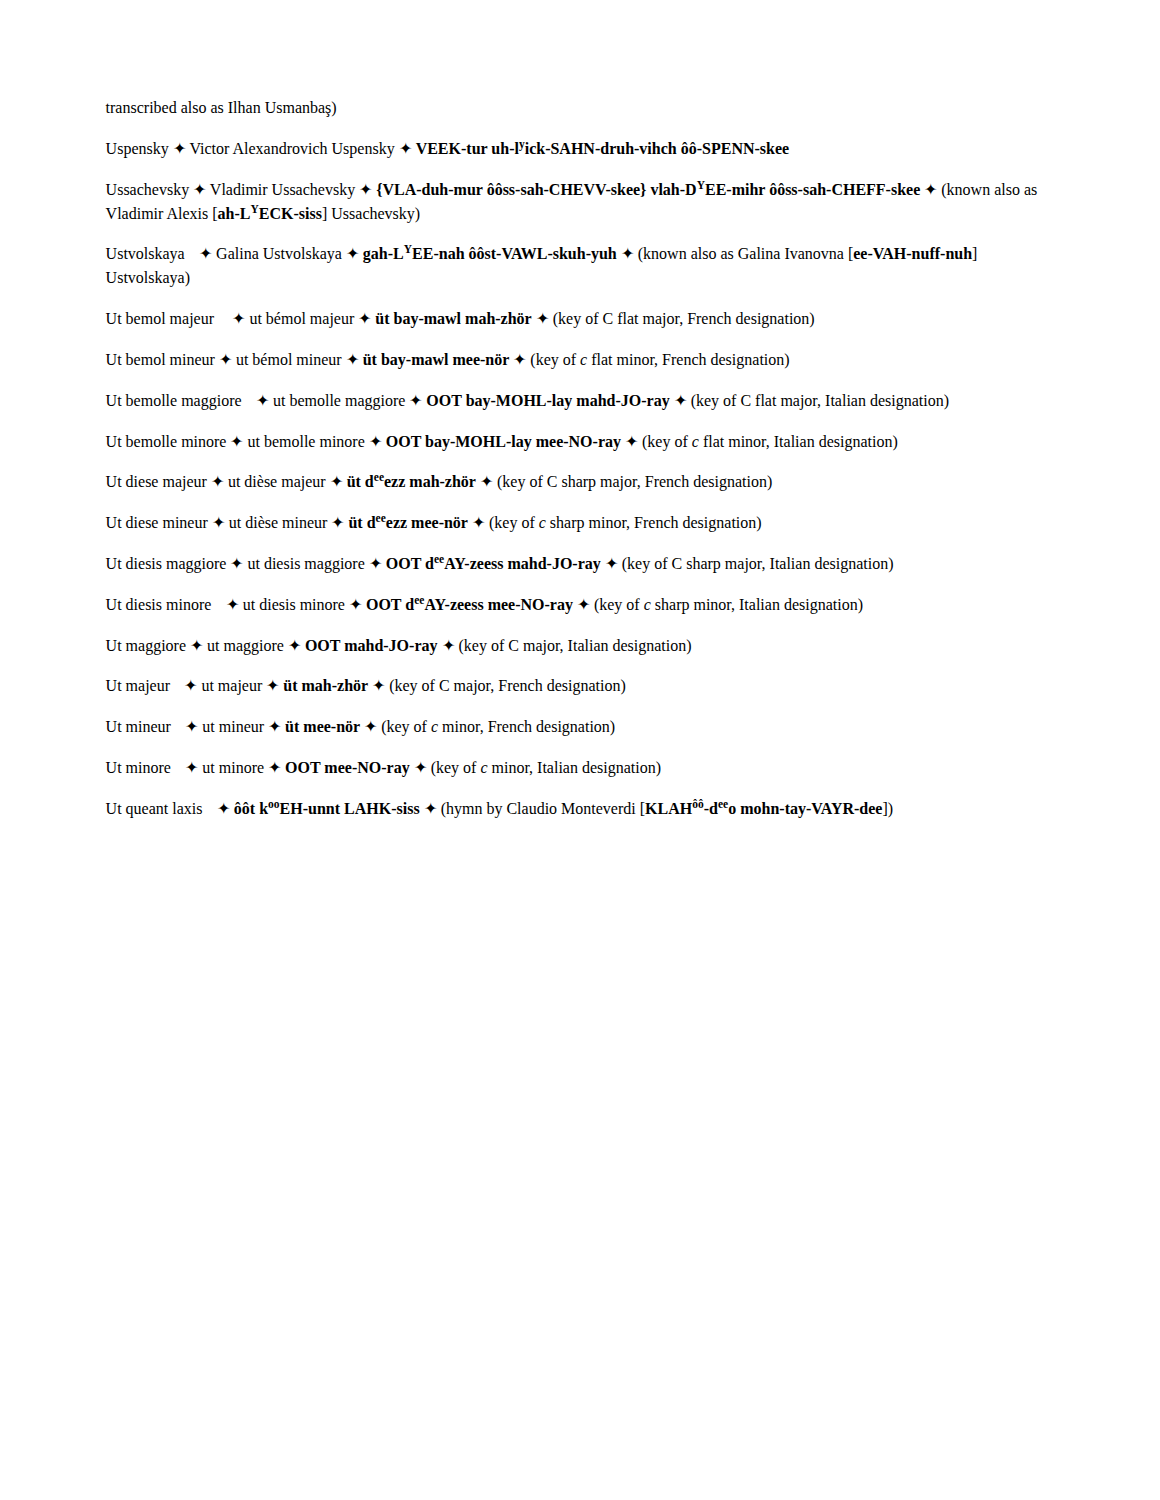transcribed also as Ilhan Usmanbaş)
Uspensky ✦ Victor Alexandrovich Uspensky ✦ VEEK-tur uh-lyick-SAHN-druh-vihch ôô-SPENN-skee
Ussachevsky ✦ Vladimir Ussachevsky ✦ {VLA-duh-mur ôôss-sah-CHEVV-skee} vlah-DYEE-mihr ôôss-sah-CHEFF-skee ✦ (known also as Vladimir Alexis [ah-LYECK-siss] Ussachevsky)
Ustvolskaya ✦ Galina Ustvolskaya ✦ gah-LYEE-nah ôôst-VAWL-skuh-yuh ✦ (known also as Galina Ivanovna [ee-VAH-nuff-nuh] Ustvolskaya)
Ut bemol majeur ✦ ut bémol majeur ✦ üt bay-mawl mah-zhör ✦ (key of C flat major, French designation)
Ut bemol mineur ✦ ut bémol mineur ✦ üt bay-mawl mee-nör ✦ (key of c flat minor, French designation)
Ut bemolle maggiore ✦ ut bemolle maggiore ✦ OOT bay-MOHL-lay mahd-JO-ray ✦ (key of C flat major, Italian designation)
Ut bemolle minore ✦ ut bemolle minore ✦ OOT bay-MOHL-lay mee-NO-ray ✦ (key of c flat minor, Italian designation)
Ut diese majeur ✦ ut dièse majeur ✦ üt deeezz mah-zhör ✦ (key of C sharp major, French designation)
Ut diese mineur ✦ ut dièse mineur ✦ üt deeezz mee-nör ✦ (key of c sharp minor, French designation)
Ut diesis maggiore ✦ ut diesis maggiore ✦ OOT deeAY-zeess mahd-JO-ray ✦ (key of C sharp major, Italian designation)
Ut diesis minore ✦ ut diesis minore ✦ OOT deeAY-zeess mee-NO-ray ✦ (key of c sharp minor, Italian designation)
Ut maggiore ✦ ut maggiore ✦ OOT mahd-JO-ray ✦ (key of C major, Italian designation)
Ut majeur ✦ ut majeur ✦ üt mah-zhör ✦ (key of C major, French designation)
Ut mineur ✦ ut mineur ✦ üt mee-nör ✦ (key of c minor, French designation)
Ut minore ✦ ut minore ✦ OOT mee-NO-ray ✦ (key of c minor, Italian designation)
Ut queant laxis ✦ ôôt kooEH-unnt LAHK-siss ✦ (hymn by Claudio Monteverdi [KLAHôô-deeo mohn-tay-VAYR-dee])